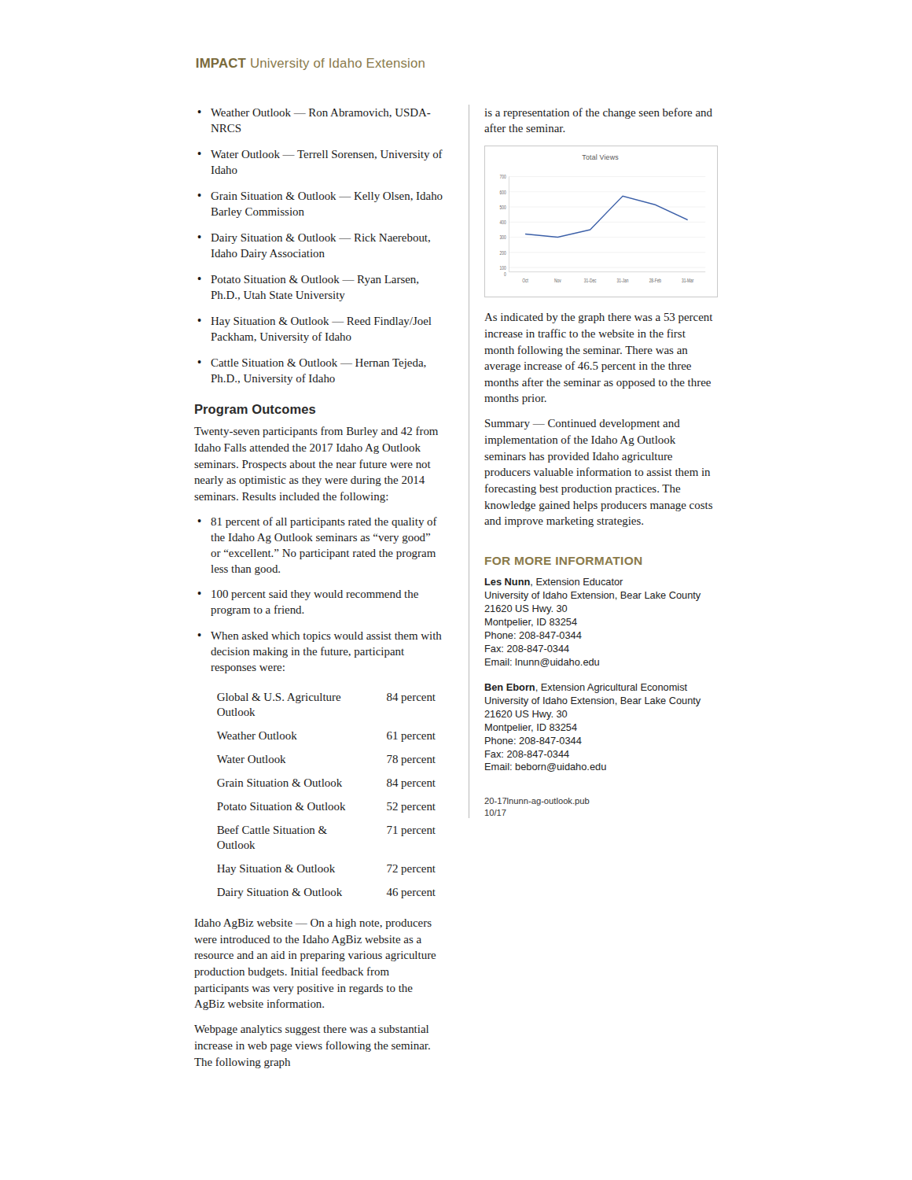IMPACT University of Idaho Extension
Weather Outlook — Ron Abramovich, USDA-NRCS
Water Outlook — Terrell Sorensen, University of Idaho
Grain Situation & Outlook — Kelly Olsen, Idaho Barley Commission
Dairy Situation & Outlook — Rick Naerebout, Idaho Dairy Association
Potato Situation & Outlook — Ryan Larsen, Ph.D., Utah State University
Hay Situation & Outlook — Reed Findlay/Joel Packham, University of Idaho
Cattle Situation & Outlook — Hernan Tejeda, Ph.D., University of Idaho
Program Outcomes
Twenty-seven participants from Burley and 42 from Idaho Falls attended the 2017 Idaho Ag Outlook seminars. Prospects about the near future were not nearly as optimistic as they were during the 2014 seminars. Results included the following:
81 percent of all participants rated the quality of the Idaho Ag Outlook seminars as “very good” or “excellent.” No participant rated the program less than good.
100 percent said they would recommend the program to a friend.
When asked which topics would assist them with decision making in the future, participant responses were:
| Global & U.S. Agriculture Outlook | 84 percent |
| Weather Outlook | 61 percent |
| Water Outlook | 78 percent |
| Grain Situation & Outlook | 84 percent |
| Potato Situation & Outlook | 52 percent |
| Beef Cattle Situation & Outlook | 71 percent |
| Hay Situation & Outlook | 72 percent |
| Dairy Situation & Outlook | 46 percent |
Idaho AgBiz website — On a high note, producers were introduced to the Idaho AgBiz website as a resource and an aid in preparing various agriculture production budgets. Initial feedback from participants was very positive in regards to the AgBiz website information.
Webpage analytics suggest there was a substantial increase in web page views following the seminar. The following graph
is a representation of the change seen before and after the seminar.
Total Views
700 600 500 400 300 200 100 0 Oct Nov 31-Dec 31-Jan 28-Feb 31-Mar
As indicated by the graph there was a 53 percent increase in traffic to the website in the first month following the seminar. There was an average increase of 46.5 percent in the three months after the seminar as opposed to the three months prior.
Summary — Continued development and implementation of the Idaho Ag Outlook seminars has provided Idaho agriculture producers valuable information to assist them in forecasting best production practices. The knowledge gained helps producers manage costs and improve marketing strategies.
FOR MORE INFORMATION
Les Nunn, Extension Educator
University of Idaho Extension, Bear Lake County
21620 US Hwy. 30
Montpelier, ID 83254
Phone: 208-847-0344
Fax: 208-847-0344
Email: lnunn@uidaho.edu
Ben Eborn, Extension Agricultural Economist
University of Idaho Extension, Bear Lake County
21620 US Hwy. 30
Montpelier, ID 83254
Phone: 208-847-0344
Fax: 208-847-0344
Email: beborn@uidaho.edu
20-17lnunn-ag-outlook.pub
10/17